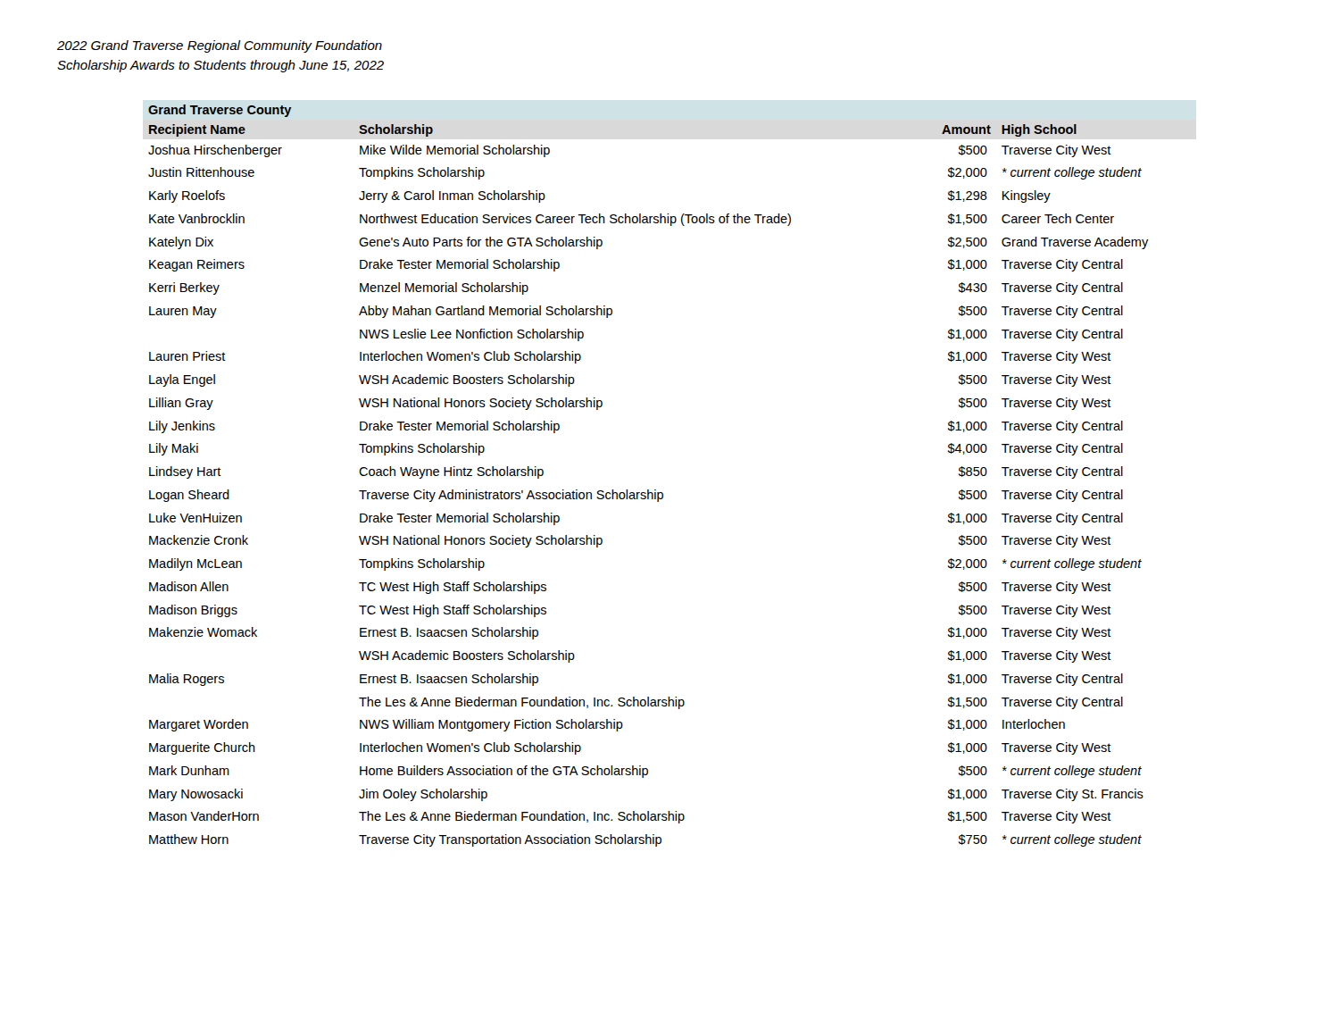2022 Grand Traverse Regional Community Foundation
Scholarship Awards to Students through June 15, 2022
Grand Traverse County
| Recipient Name | Scholarship | Amount | High School |
| --- | --- | --- | --- |
| Joshua Hirschenberger | Mike Wilde Memorial Scholarship | $500 | Traverse City West |
| Justin Rittenhouse | Tompkins Scholarship | $2,000 | * current college student |
| Karly Roelofs | Jerry & Carol Inman Scholarship | $1,298 | Kingsley |
| Kate Vanbrocklin | Northwest Education Services Career Tech Scholarship (Tools of the Trade) | $1,500 | Career Tech Center |
| Katelyn Dix | Gene's Auto Parts for the GTA Scholarship | $2,500 | Grand Traverse Academy |
| Keagan Reimers | Drake Tester Memorial Scholarship | $1,000 | Traverse City Central |
| Kerri Berkey | Menzel Memorial Scholarship | $430 | Traverse City Central |
| Lauren May | Abby Mahan Gartland Memorial Scholarship | $500 | Traverse City Central |
| | NWS Leslie Lee Nonfiction Scholarship | $1,000 | Traverse City Central |
| Lauren Priest | Interlochen Women's Club Scholarship | $1,000 | Traverse City West |
| Layla Engel | WSH Academic Boosters Scholarship | $500 | Traverse City West |
| Lillian Gray | WSH National Honors Society Scholarship | $500 | Traverse City West |
| Lily Jenkins | Drake Tester Memorial Scholarship | $1,000 | Traverse City Central |
| Lily Maki | Tompkins Scholarship | $4,000 | Traverse City Central |
| Lindsey Hart | Coach Wayne Hintz Scholarship | $850 | Traverse City Central |
| Logan Sheard | Traverse City Administrators' Association Scholarship | $500 | Traverse City Central |
| Luke VenHuizen | Drake Tester Memorial Scholarship | $1,000 | Traverse City Central |
| Mackenzie Cronk | WSH National Honors Society Scholarship | $500 | Traverse City West |
| Madilyn McLean | Tompkins Scholarship | $2,000 | * current college student |
| Madison Allen | TC West High Staff Scholarships | $500 | Traverse City West |
| Madison Briggs | TC West High Staff Scholarships | $500 | Traverse City West |
| Makenzie Womack | Ernest B. Isaacsen Scholarship | $1,000 | Traverse City West |
| | WSH Academic Boosters Scholarship | $1,000 | Traverse City West |
| Malia Rogers | Ernest B. Isaacsen Scholarship | $1,000 | Traverse City Central |
| | The Les & Anne Biederman Foundation, Inc. Scholarship | $1,500 | Traverse City Central |
| Margaret Worden | NWS William Montgomery Fiction Scholarship | $1,000 | Interlochen |
| Marguerite Church | Interlochen Women's Club Scholarship | $1,000 | Traverse City West |
| Mark Dunham | Home Builders Association of the GTA Scholarship | $500 | * current college student |
| Mary Nowosacki | Jim Ooley Scholarship | $1,000 | Traverse City St. Francis |
| Mason VanderHorn | The Les & Anne Biederman Foundation, Inc. Scholarship | $1,500 | Traverse City West |
| Matthew Horn | Traverse City Transportation Association Scholarship | $750 | * current college student |